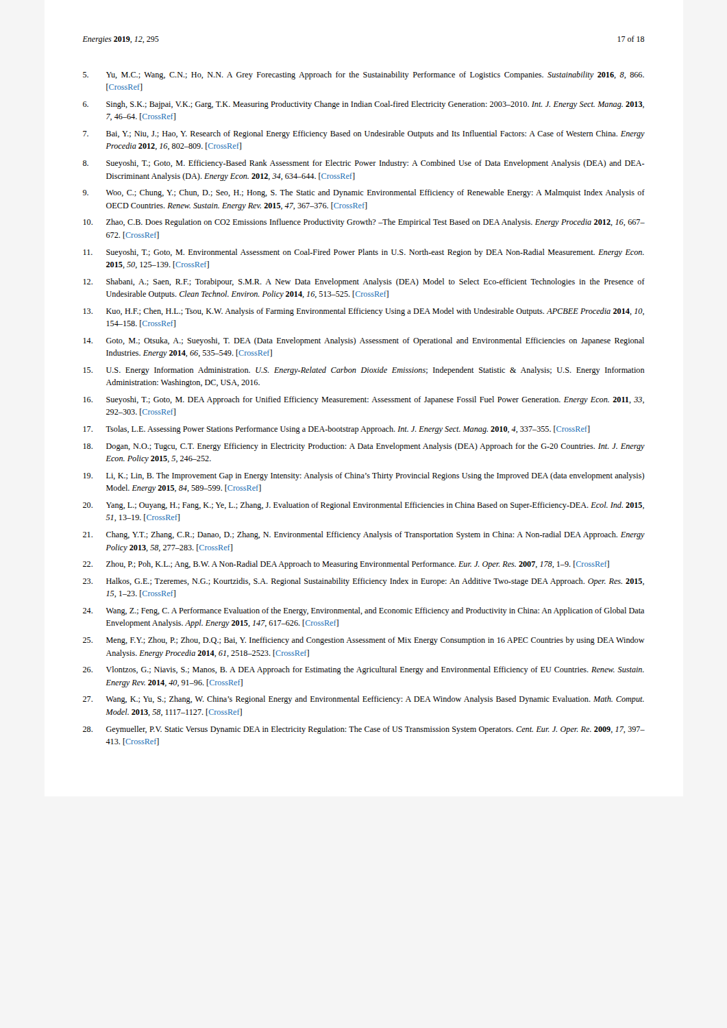Energies 2019, 12, 295 17 of 18
5. Yu, M.C.; Wang, C.N.; Ho, N.N. A Grey Forecasting Approach for the Sustainability Performance of Logistics Companies. Sustainability 2016, 8, 866. [CrossRef]
6. Singh, S.K.; Bajpai, V.K.; Garg, T.K. Measuring Productivity Change in Indian Coal-fired Electricity Generation: 2003–2010. Int. J. Energy Sect. Manag. 2013, 7, 46–64. [CrossRef]
7. Bai, Y.; Niu, J.; Hao, Y. Research of Regional Energy Efficiency Based on Undesirable Outputs and Its Influential Factors: A Case of Western China. Energy Procedia 2012, 16, 802–809. [CrossRef]
8. Sueyoshi, T.; Goto, M. Efficiency-Based Rank Assessment for Electric Power Industry: A Combined Use of Data Envelopment Analysis (DEA) and DEA-Discriminant Analysis (DA). Energy Econ. 2012, 34, 634–644. [CrossRef]
9. Woo, C.; Chung, Y.; Chun, D.; Seo, H.; Hong, S. The Static and Dynamic Environmental Efficiency of Renewable Energy: A Malmquist Index Analysis of OECD Countries. Renew. Sustain. Energy Rev. 2015, 47, 367–376. [CrossRef]
10. Zhao, C.B. Does Regulation on CO2 Emissions Influence Productivity Growth? –The Empirical Test Based on DEA Analysis. Energy Procedia 2012, 16, 667–672. [CrossRef]
11. Sueyoshi, T.; Goto, M. Environmental Assessment on Coal-Fired Power Plants in U.S. North-east Region by DEA Non-Radial Measurement. Energy Econ. 2015, 50, 125–139. [CrossRef]
12. Shabani, A.; Saen, R.F.; Torabipour, S.M.R. A New Data Envelopment Analysis (DEA) Model to Select Eco-efficient Technologies in the Presence of Undesirable Outputs. Clean Technol. Environ. Policy 2014, 16, 513–525. [CrossRef]
13. Kuo, H.F.; Chen, H.L.; Tsou, K.W. Analysis of Farming Environmental Efficiency Using a DEA Model with Undesirable Outputs. APCBEE Procedia 2014, 10, 154–158. [CrossRef]
14. Goto, M.; Otsuka, A.; Sueyoshi, T. DEA (Data Envelopment Analysis) Assessment of Operational and Environmental Efficiencies on Japanese Regional Industries. Energy 2014, 66, 535–549. [CrossRef]
15. U.S. Energy Information Administration. U.S. Energy-Related Carbon Dioxide Emissions; Independent Statistic & Analysis; U.S. Energy Information Administration: Washington, DC, USA, 2016.
16. Sueyoshi, T.; Goto, M. DEA Approach for Unified Efficiency Measurement: Assessment of Japanese Fossil Fuel Power Generation. Energy Econ. 2011, 33, 292–303. [CrossRef]
17. Tsolas, L.E. Assessing Power Stations Performance Using a DEA-bootstrap Approach. Int. J. Energy Sect. Manag. 2010, 4, 337–355. [CrossRef]
18. Dogan, N.O.; Tugcu, C.T. Energy Efficiency in Electricity Production: A Data Envelopment Analysis (DEA) Approach for the G-20 Countries. Int. J. Energy Econ. Policy 2015, 5, 246–252.
19. Li, K.; Lin, B. The Improvement Gap in Energy Intensity: Analysis of China’s Thirty Provincial Regions Using the Improved DEA (data envelopment analysis) Model. Energy 2015, 84, 589–599. [CrossRef]
20. Yang, L.; Ouyang, H.; Fang, K.; Ye, L.; Zhang, J. Evaluation of Regional Environmental Efficiencies in China Based on Super-Efficiency-DEA. Ecol. Ind. 2015, 51, 13–19. [CrossRef]
21. Chang, Y.T.; Zhang, C.R.; Danao, D.; Zhang, N. Environmental Efficiency Analysis of Transportation System in China: A Non-radial DEA Approach. Energy Policy 2013, 58, 277–283. [CrossRef]
22. Zhou, P.; Poh, K.L.; Ang, B.W. A Non-Radial DEA Approach to Measuring Environmental Performance. Eur. J. Oper. Res. 2007, 178, 1–9. [CrossRef]
23. Halkos, G.E.; Tzeremes, N.G.; Kourtzidis, S.A. Regional Sustainability Efficiency Index in Europe: An Additive Two-stage DEA Approach. Oper. Res. 2015, 15, 1–23. [CrossRef]
24. Wang, Z.; Feng, C. A Performance Evaluation of the Energy, Environmental, and Economic Efficiency and Productivity in China: An Application of Global Data Envelopment Analysis. Appl. Energy 2015, 147, 617–626. [CrossRef]
25. Meng, F.Y.; Zhou, P.; Zhou, D.Q.; Bai, Y. Inefficiency and Congestion Assessment of Mix Energy Consumption in 16 APEC Countries by using DEA Window Analysis. Energy Procedia 2014, 61, 2518–2523. [CrossRef]
26. Vlontzos, G.; Niavis, S.; Manos, B. A DEA Approach for Estimating the Agricultural Energy and Environmental Efficiency of EU Countries. Renew. Sustain. Energy Rev. 2014, 40, 91–96. [CrossRef]
27. Wang, K.; Yu, S.; Zhang, W. China’s Regional Energy and Environmental Eefficiency: A DEA Window Analysis Based Dynamic Evaluation. Math. Comput. Model. 2013, 58, 1117–1127. [CrossRef]
28. Geymueller, P.V. Static Versus Dynamic DEA in Electricity Regulation: The Case of US Transmission System Operators. Cent. Eur. J. Oper. Re. 2009, 17, 397–413. [CrossRef]